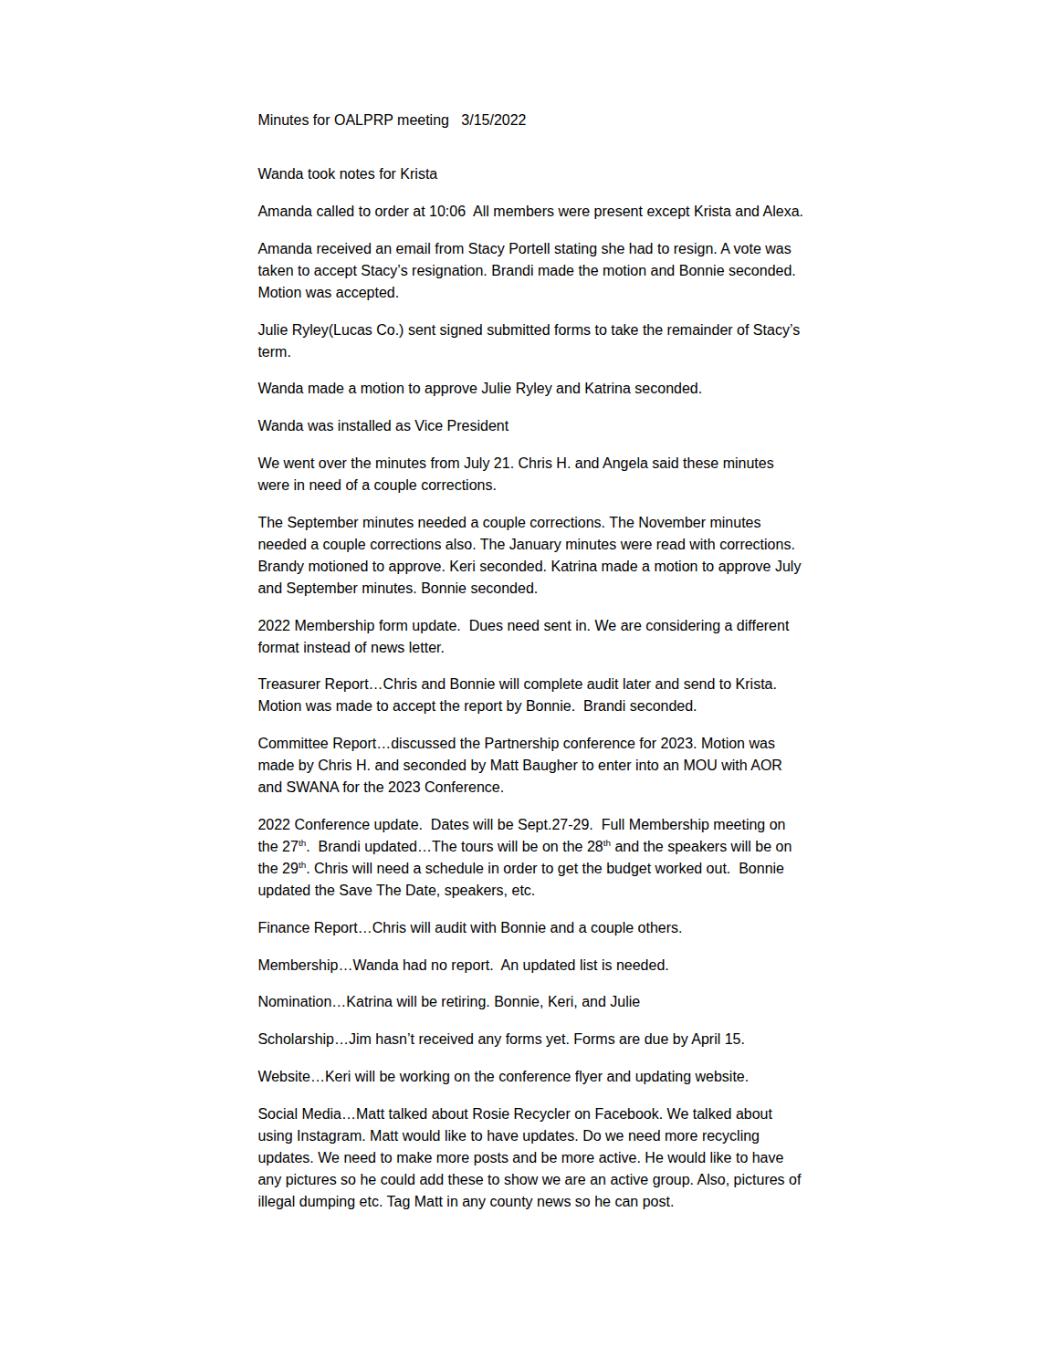Minutes for OALPRP meeting 3/15/2022
Wanda took notes for Krista
Amanda called to order at 10:06 All members were present except Krista and Alexa.
Amanda received an email from Stacy Portell stating she had to resign. A vote was taken to accept Stacy’s resignation. Brandi made the motion and Bonnie seconded. Motion was accepted.
Julie Ryley(Lucas Co.) sent signed submitted forms to take the remainder of Stacy’s term.
Wanda made a motion to approve Julie Ryley and Katrina seconded.
Wanda was installed as Vice President
We went over the minutes from July 21. Chris H. and Angela said these minutes were in need of a couple corrections.
The September minutes needed a couple corrections. The November minutes needed a couple corrections also. The January minutes were read with corrections. Brandy motioned to approve. Keri seconded. Katrina made a motion to approve July and September minutes. Bonnie seconded.
2022 Membership form update. Dues need sent in. We are considering a different format instead of news letter.
Treasurer Report…Chris and Bonnie will complete audit later and send to Krista. Motion was made to accept the report by Bonnie. Brandi seconded.
Committee Report…discussed the Partnership conference for 2023. Motion was made by Chris H. and seconded by Matt Baugher to enter into an MOU with AOR and SWANA for the 2023 Conference.
2022 Conference update. Dates will be Sept.27-29. Full Membership meeting on the 27th. Brandi updated…The tours will be on the 28th and the speakers will be on the 29th. Chris will need a schedule in order to get the budget worked out. Bonnie updated the Save The Date, speakers, etc.
Finance Report…Chris will audit with Bonnie and a couple others.
Membership…Wanda had no report. An updated list is needed.
Nomination…Katrina will be retiring. Bonnie, Keri, and Julie
Scholarship…Jim hasn’t received any forms yet. Forms are due by April 15.
Website…Keri will be working on the conference flyer and updating website.
Social Media…Matt talked about Rosie Recycler on Facebook. We talked about using Instagram. Matt would like to have updates. Do we need more recycling updates. We need to make more posts and be more active. He would like to have any pictures so he could add these to show we are an active group. Also, pictures of illegal dumping etc. Tag Matt in any county news so he can post.